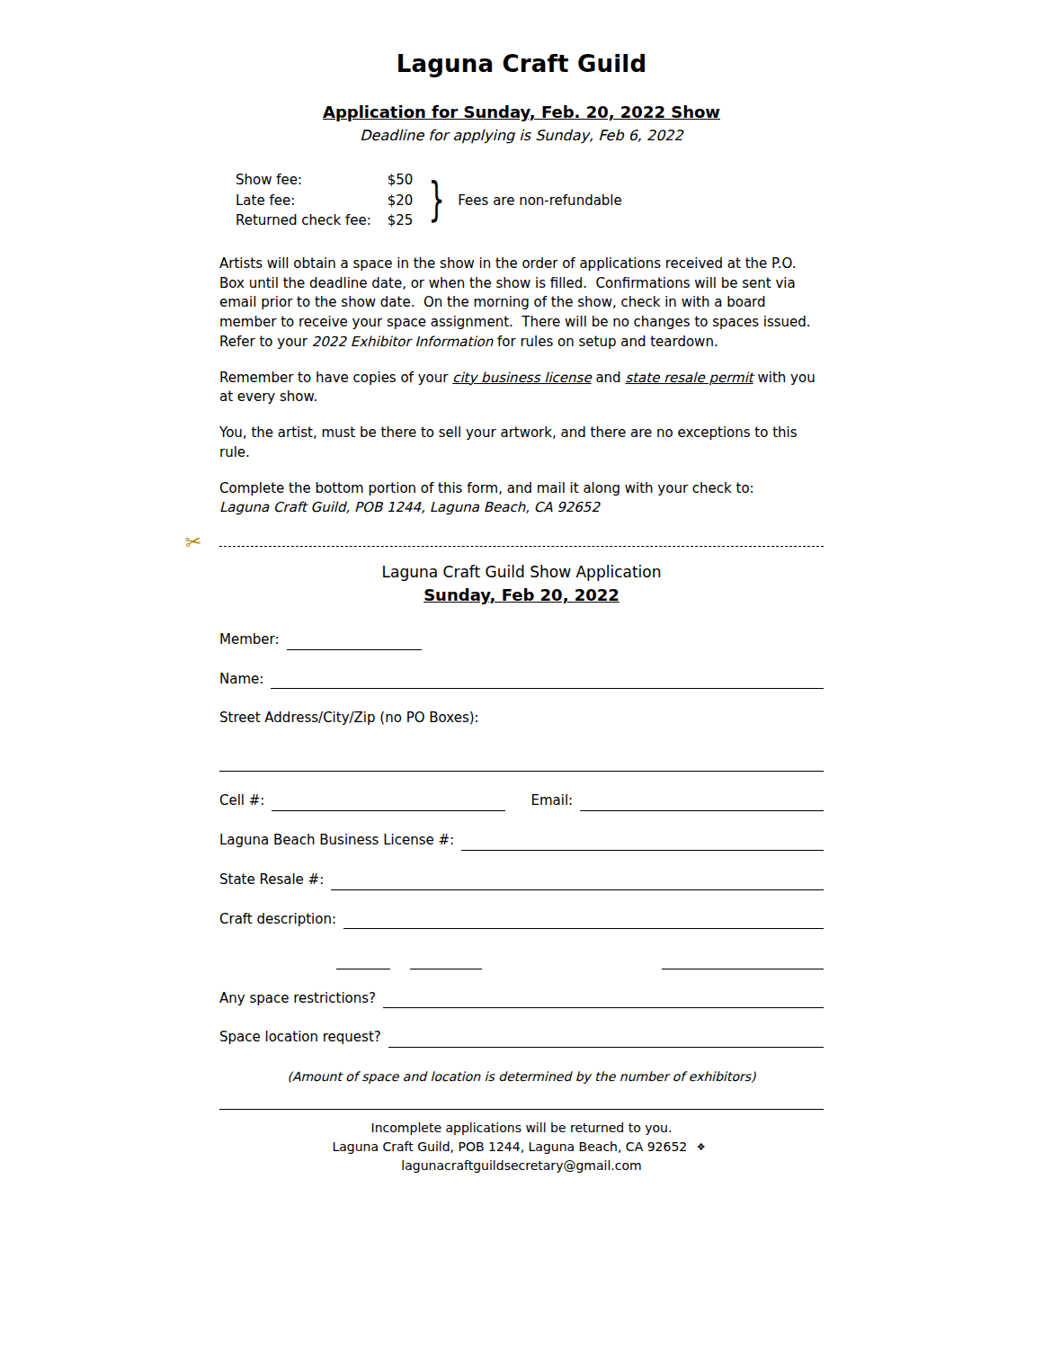Laguna Craft Guild
Application for Sunday, Feb. 20, 2022 Show
Deadline for applying is Sunday, Feb 6, 2022
| Show fee: | $50 | } Fees are non-refundable |
| Late fee: | $20 |
| Returned check fee: | $25 |
Artists will obtain a space in the show in the order of applications received at the P.O. Box until the deadline date, or when the show is filled. Confirmations will be sent via email prior to the show date. On the morning of the show, check in with a board member to receive your space assignment. There will be no changes to spaces issued. Refer to your 2022 Exhibitor Information for rules on setup and teardown.
Remember to have copies of your city business license and state resale permit with you at every show.
You, the artist, must be there to sell your artwork, and there are no exceptions to this rule.
Complete the bottom portion of this form, and mail it along with your check to:
Laguna Craft Guild, POB 1244, Laguna Beach, CA 92652
✂
Laguna Craft Guild Show Application
Sunday, Feb 20, 2022
Member:
Name:
Street Address/City/Zip (no PO Boxes):
Cell #: Email:
Laguna Beach Business License #:
State Resale #:
Craft description:
Any space restrictions?
Space location request?
(Amount of space and location is determined by the number of exhibitors)
Incomplete applications will be returned to you.
Laguna Craft Guild, POB 1244, Laguna Beach, CA 92652 ❖ lagunacraftguildsecretary@gmail.com